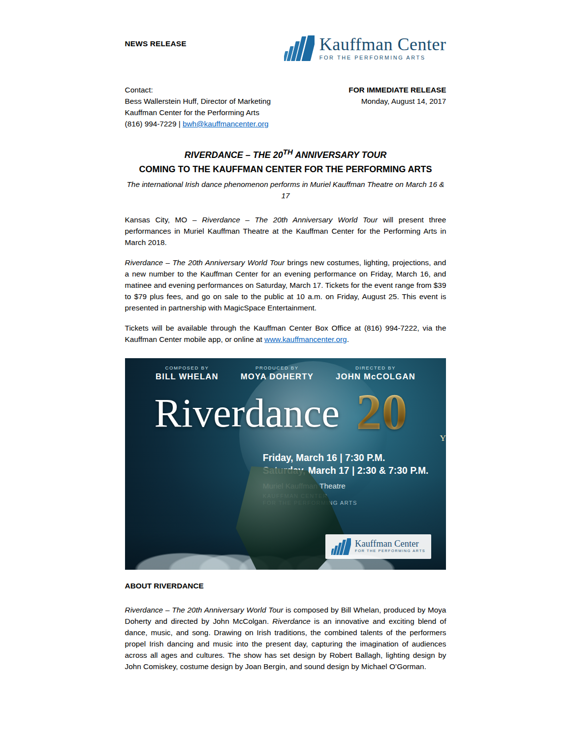NEWS RELEASE
Kauffman Center FOR THE PERFORMING ARTS
Contact:
Bess Wallerstein Huff, Director of Marketing
Kauffman Center for the Performing Arts
(816) 994-7229 | bwh@kauffmancenter.org
FOR IMMEDIATE RELEASE
Monday, August 14, 2017
RIVERDANCE – THE 20TH ANNIVERSARY TOUR
COMING TO THE KAUFFMAN CENTER FOR THE PERFORMING ARTS
The international Irish dance phenomenon performs in Muriel Kauffman Theatre on March 16 & 17
Kansas City, MO – Riverdance – The 20th Anniversary World Tour will present three performances in Muriel Kauffman Theatre at the Kauffman Center for the Performing Arts in March 2018.
Riverdance – The 20th Anniversary World Tour brings new costumes, lighting, projections, and a new number to the Kauffman Center for an evening performance on Friday, March 16, and matinee and evening performances on Saturday, March 17. Tickets for the event range from $39 to $79 plus fees, and go on sale to the public at 10 a.m. on Friday, August 25. This event is presented in partnership with MagicSpace Entertainment.
Tickets will be available through the Kauffman Center Box Office at (816) 994-7222, via the Kauffman Center mobile app, or online at www.kauffmancenter.org.
COMPOSED BY BILL WHELAN
PRODUCED BY MOYA DOHERTY
DIRECTED BY JOHN McCOLGAN
Riverdance
20
YEARS
Friday, March 16 | 7:30 P.M.
Saturday, March 17 | 2:30 & 7:30 P.M.
Muriel Kauffman Theatre
KAUFFMAN CENTER
FOR THE PERFORMING ARTS
Kauffman Center
FOR THE PERFORMING ARTS
ABOUT RIVERDANCE
Riverdance – The 20th Anniversary World Tour is composed by Bill Whelan, produced by Moya Doherty and directed by John McColgan. Riverdance is an innovative and exciting blend of dance, music, and song. Drawing on Irish traditions, the combined talents of the performers propel Irish dancing and music into the present day, capturing the imagination of audiences across all ages and cultures. The show has set design by Robert Ballagh, lighting design by John Comiskey, costume design by Joan Bergin, and sound design by Michael O’Gorman.